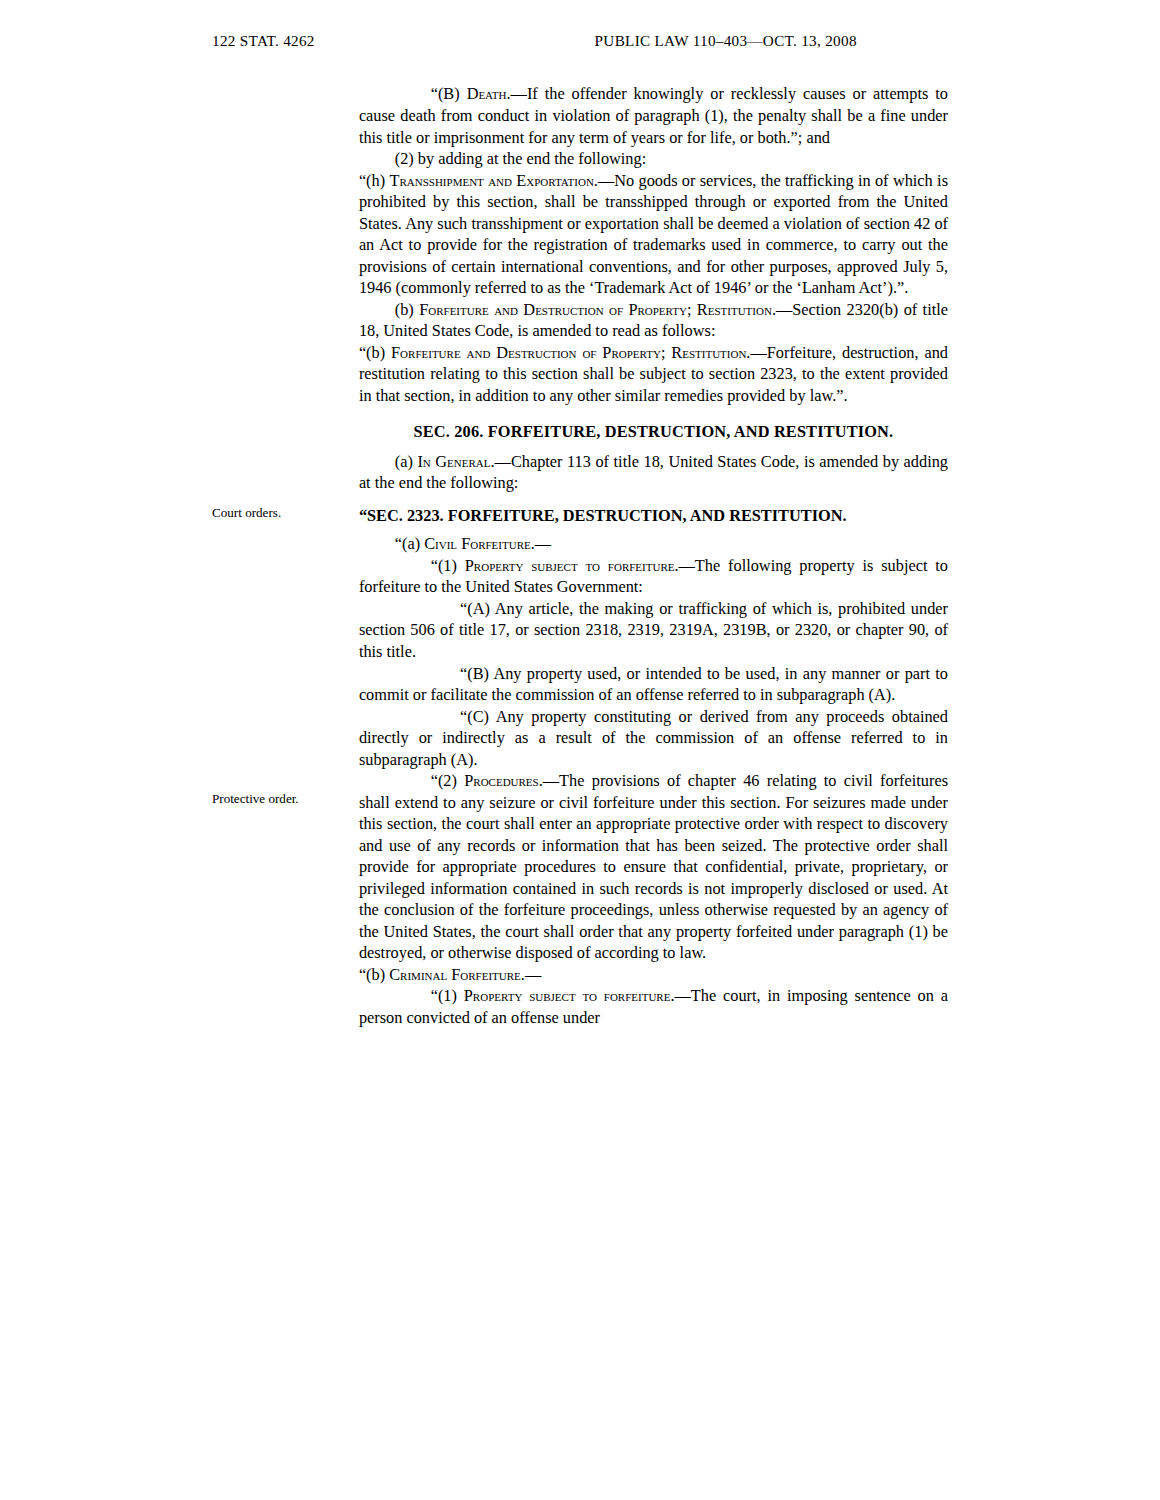122 STAT. 4262 PUBLIC LAW 110–403—OCT. 13, 2008
“(B) Death.—If the offender knowingly or recklessly causes or attempts to cause death from conduct in violation of paragraph (1), the penalty shall be a fine under this title or imprisonment for any term of years or for life, or both.”; and
(2) by adding at the end the following:
“(h) Transshipment and Exportation.—No goods or services, the trafficking in of which is prohibited by this section, shall be transshipped through or exported from the United States. Any such transshipment or exportation shall be deemed a violation of section 42 of an Act to provide for the registration of trademarks used in commerce, to carry out the provisions of certain international conventions, and for other purposes, approved July 5, 1946 (commonly referred to as the ‘Trademark Act of 1946’ or the ‘Lanham Act’).”.
(b) Forfeiture and Destruction of Property; Restitution.—Section 2320(b) of title 18, United States Code, is amended to read as follows:
“(b) Forfeiture and Destruction of Property; Restitution.—Forfeiture, destruction, and restitution relating to this section shall be subject to section 2323, to the extent provided in that section, in addition to any other similar remedies provided by law.”.
SEC. 206. FORFEITURE, DESTRUCTION, AND RESTITUTION.
(a) In General.—Chapter 113 of title 18, United States Code, is amended by adding at the end the following:
Court orders.
“SEC. 2323. FORFEITURE, DESTRUCTION, AND RESTITUTION.
“(a) Civil Forfeiture.—
“(1) Property subject to forfeiture.—The following property is subject to forfeiture to the United States Government:
“(A) Any article, the making or trafficking of which is, prohibited under section 506 of title 17, or section 2318, 2319, 2319A, 2319B, or 2320, or chapter 90, of this title.
“(B) Any property used, or intended to be used, in any manner or part to commit or facilitate the commission of an offense referred to in subparagraph (A).
“(C) Any property constituting or derived from any proceeds obtained directly or indirectly as a result of the commission of an offense referred to in subparagraph (A).
Protective order.
“(2) Procedures.—The provisions of chapter 46 relating to civil forfeitures shall extend to any seizure or civil forfeiture under this section. For seizures made under this section, the court shall enter an appropriate protective order with respect to discovery and use of any records or information that has been seized. The protective order shall provide for appropriate procedures to ensure that confidential, private, proprietary, or privileged information contained in such records is not improperly disclosed or used. At the conclusion of the forfeiture proceedings, unless otherwise requested by an agency of the United States, the court shall order that any property forfeited under paragraph (1) be destroyed, or otherwise disposed of according to law.
“(b) Criminal Forfeiture.—
“(1) Property subject to forfeiture.—The court, in imposing sentence on a person convicted of an offense under